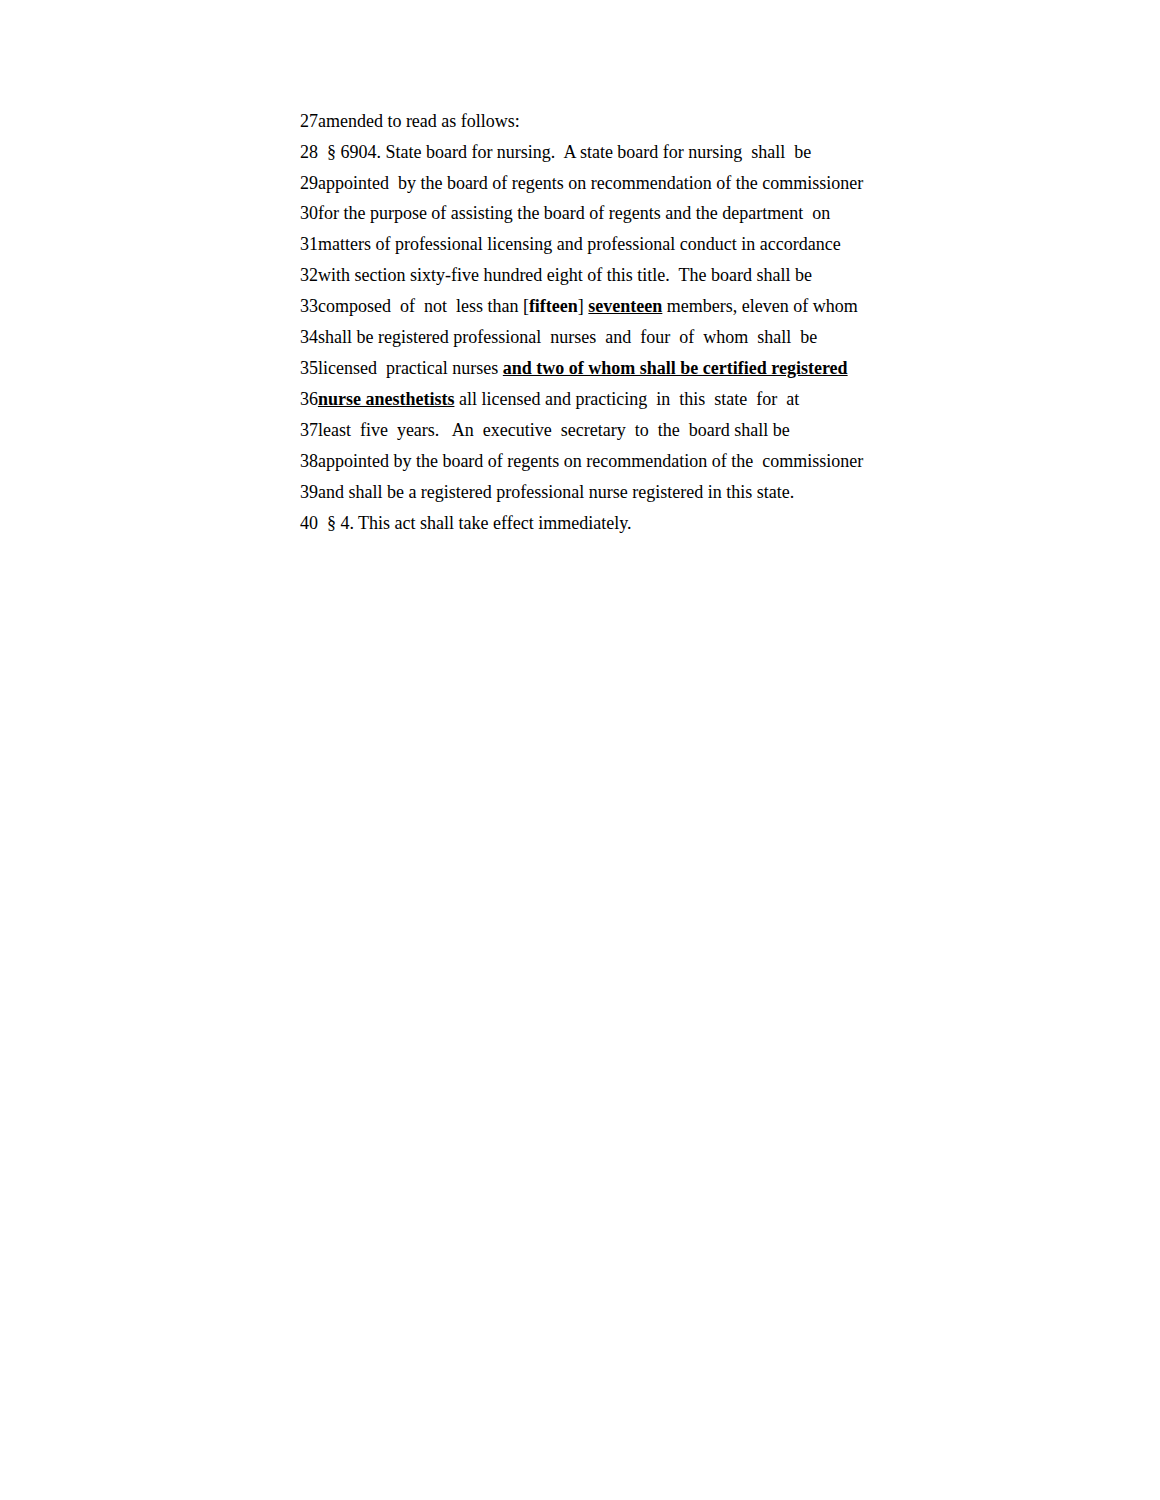| 27 | amended to read as follows: |
| 28 | § 6904. State board for nursing. A state board for nursing shall be |
| 29 | appointed by the board of regents on recommendation of the commissioner |
| 30 | for the purpose of assisting the board of regents and the department on |
| 31 | matters of professional licensing and professional conduct in accordance |
| 32 | with section sixty-five hundred eight of this title. The board shall be |
| 33 | composed of not less than [ fifteen ] seventeen members, eleven of whom |
| 34 | shall be registered professional nurses and four of whom shall be |
| 35 | licensed practical nurses and two of whom shall be certified registered |
| 36 | nurse anesthetists all licensed and practicing in this state for at |
| 37 | least five years. An executive secretary to the board shall be |
| 38 | appointed by the board of regents on recommendation of the commissioner |
| 39 | and shall be a registered professional nurse registered in this state. |
| 40 | § 4. This act shall take effect immediately. |